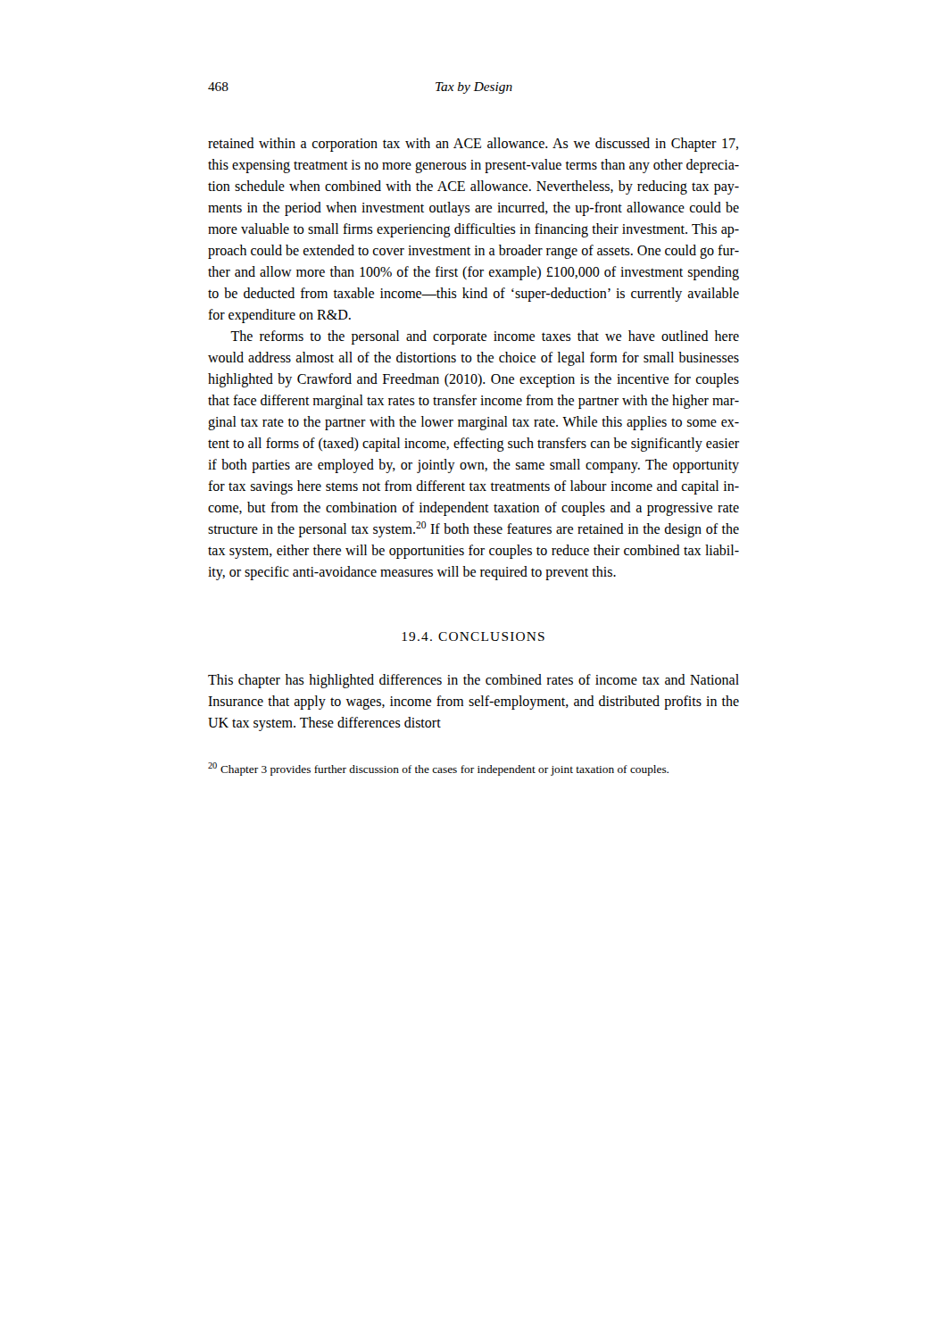468
Tax by Design
retained within a corporation tax with an ACE allowance. As we discussed in Chapter 17, this expensing treatment is no more generous in present-value terms than any other depreciation schedule when combined with the ACE allowance. Nevertheless, by reducing tax payments in the period when investment outlays are incurred, the up-front allowance could be more valuable to small firms experiencing difficulties in financing their investment. This approach could be extended to cover investment in a broader range of assets. One could go further and allow more than 100% of the first (for example) £100,000 of investment spending to be deducted from taxable income—this kind of ‘super-deduction’ is currently available for expenditure on R&D.
The reforms to the personal and corporate income taxes that we have outlined here would address almost all of the distortions to the choice of legal form for small businesses highlighted by Crawford and Freedman (2010). One exception is the incentive for couples that face different marginal tax rates to transfer income from the partner with the higher marginal tax rate to the partner with the lower marginal tax rate. While this applies to some extent to all forms of (taxed) capital income, effecting such transfers can be significantly easier if both parties are employed by, or jointly own, the same small company. The opportunity for tax savings here stems not from different tax treatments of labour income and capital income, but from the combination of independent taxation of couples and a progressive rate structure in the personal tax system.20 If both these features are retained in the design of the tax system, either there will be opportunities for couples to reduce their combined tax liability, or specific anti-avoidance measures will be required to prevent this.
19.4. CONCLUSIONS
This chapter has highlighted differences in the combined rates of income tax and National Insurance that apply to wages, income from self-employment, and distributed profits in the UK tax system. These differences distort
20 Chapter 3 provides further discussion of the cases for independent or joint taxation of couples.